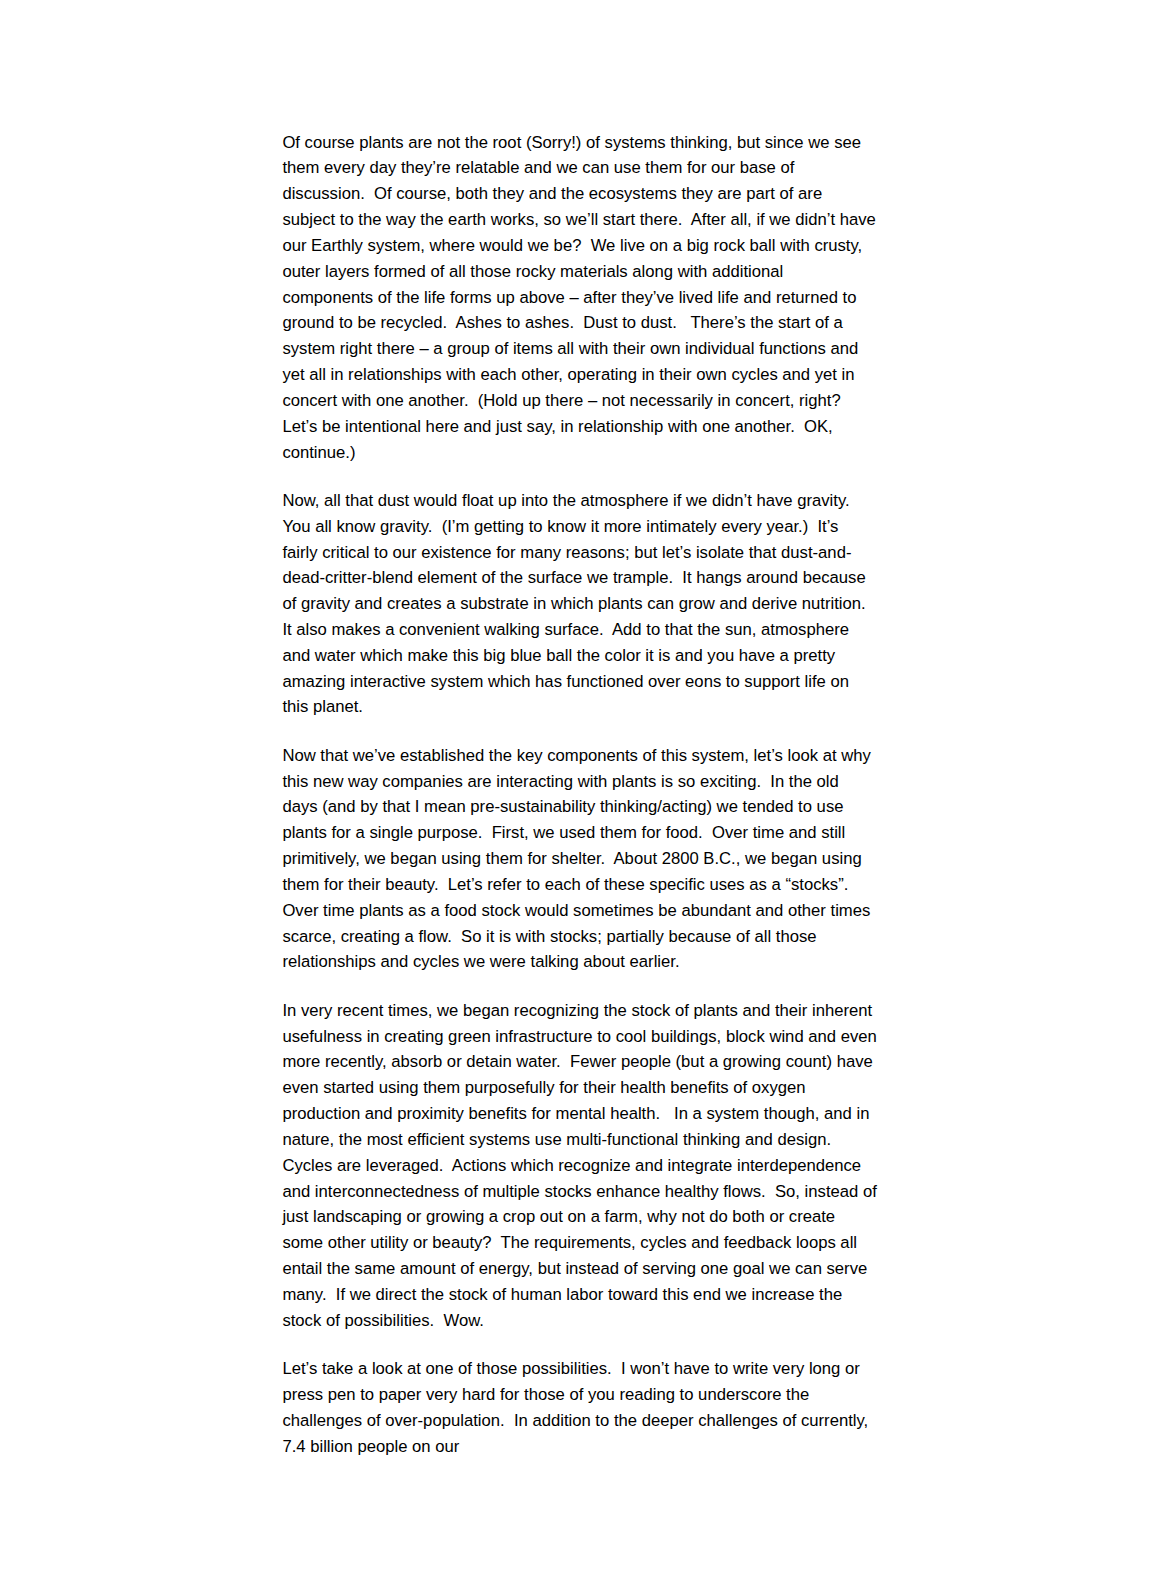Of course plants are not the root (Sorry!) of systems thinking, but since we see them every day they’re relatable and we can use them for our base of discussion. Of course, both they and the ecosystems they are part of are subject to the way the earth works, so we’ll start there. After all, if we didn’t have our Earthly system, where would we be? We live on a big rock ball with crusty, outer layers formed of all those rocky materials along with additional components of the life forms up above – after they’ve lived life and returned to ground to be recycled. Ashes to ashes. Dust to dust. There’s the start of a system right there – a group of items all with their own individual functions and yet all in relationships with each other, operating in their own cycles and yet in concert with one another. (Hold up there – not necessarily in concert, right? Let’s be intentional here and just say, in relationship with one another. OK, continue.)
Now, all that dust would float up into the atmosphere if we didn’t have gravity. You all know gravity. (I’m getting to know it more intimately every year.) It’s fairly critical to our existence for many reasons; but let’s isolate that dust-and-dead-critter-blend element of the surface we trample. It hangs around because of gravity and creates a substrate in which plants can grow and derive nutrition. It also makes a convenient walking surface. Add to that the sun, atmosphere and water which make this big blue ball the color it is and you have a pretty amazing interactive system which has functioned over eons to support life on this planet.
Now that we’ve established the key components of this system, let’s look at why this new way companies are interacting with plants is so exciting. In the old days (and by that I mean pre-sustainability thinking/acting) we tended to use plants for a single purpose. First, we used them for food. Over time and still primitively, we began using them for shelter. About 2800 B.C., we began using them for their beauty. Let’s refer to each of these specific uses as a “stocks”. Over time plants as a food stock would sometimes be abundant and other times scarce, creating a flow. So it is with stocks; partially because of all those relationships and cycles we were talking about earlier.
In very recent times, we began recognizing the stock of plants and their inherent usefulness in creating green infrastructure to cool buildings, block wind and even more recently, absorb or detain water. Fewer people (but a growing count) have even started using them purposefully for their health benefits of oxygen production and proximity benefits for mental health. In a system though, and in nature, the most efficient systems use multi-functional thinking and design. Cycles are leveraged. Actions which recognize and integrate interdependence and interconnectedness of multiple stocks enhance healthy flows. So, instead of just landscaping or growing a crop out on a farm, why not do both or create some other utility or beauty? The requirements, cycles and feedback loops all entail the same amount of energy, but instead of serving one goal we can serve many. If we direct the stock of human labor toward this end we increase the stock of possibilities. Wow.
Let’s take a look at one of those possibilities. I won’t have to write very long or press pen to paper very hard for those of you reading to underscore the challenges of over-population. In addition to the deeper challenges of currently, 7.4 billion people on our